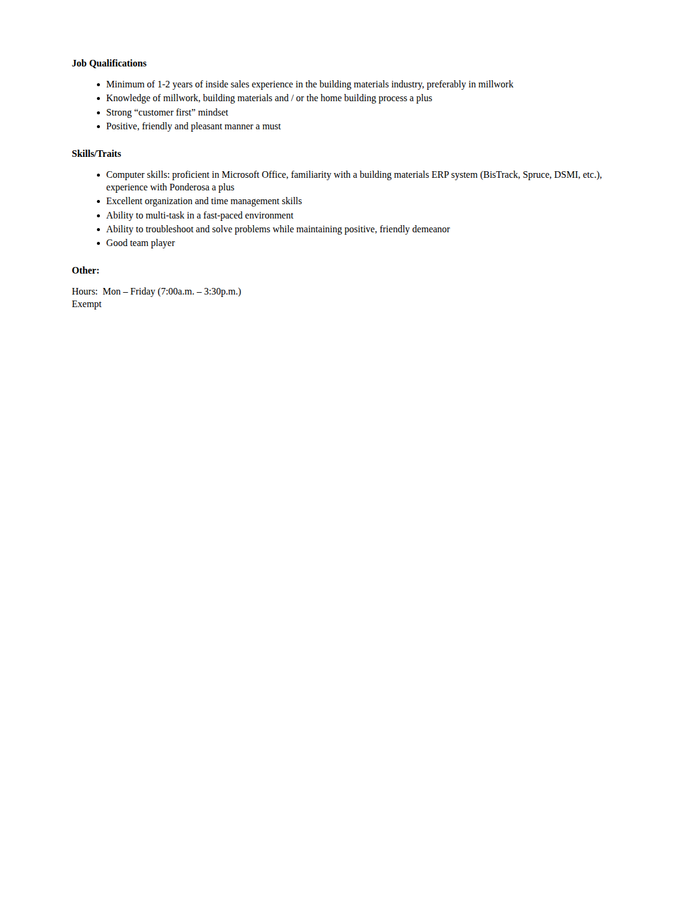Job Qualifications
Minimum of 1-2 years of inside sales experience in the building materials industry, preferably in millwork
Knowledge of millwork, building materials and / or the home building process a plus
Strong “customer first” mindset
Positive, friendly and pleasant manner a must
Skills/Traits
Computer skills: proficient in Microsoft Office, familiarity with a building materials ERP system (BisTrack, Spruce, DSMI, etc.), experience with Ponderosa a plus
Excellent organization and time management skills
Ability to multi-task in a fast-paced environment
Ability to troubleshoot and solve problems while maintaining positive, friendly demeanor
Good team player
Other:
Hours: Mon – Friday (7:00a.m. – 3:30p.m.)
Exempt